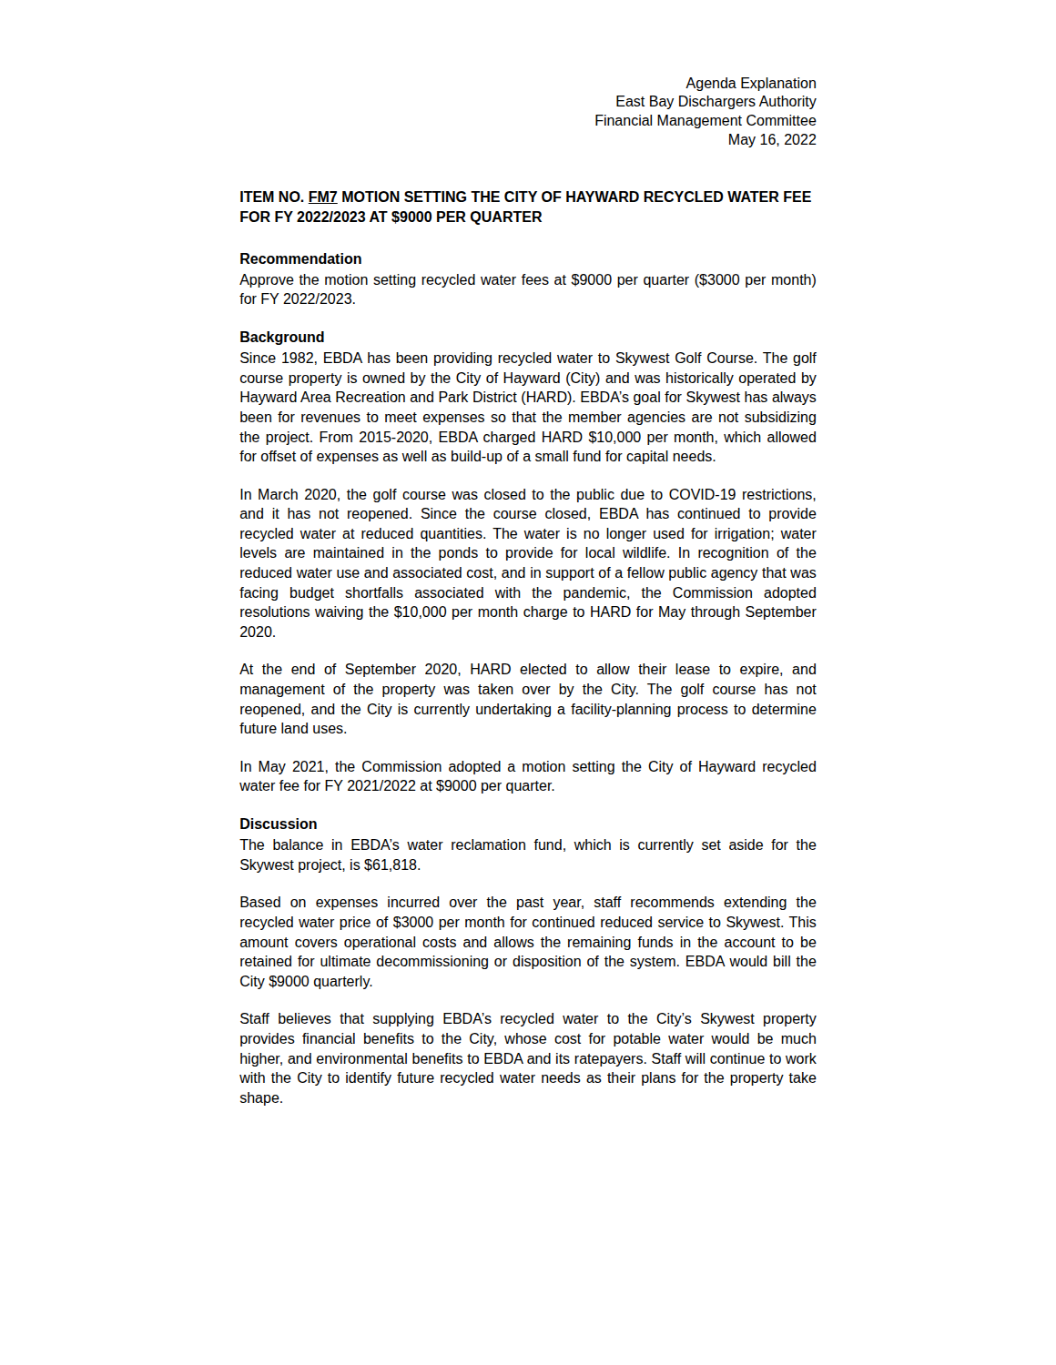Agenda Explanation
East Bay Dischargers Authority
Financial Management Committee
May 16, 2022
ITEM NO. FM7 MOTION SETTING THE CITY OF HAYWARD RECYCLED WATER FEE FOR FY 2022/2023 AT $9000 PER QUARTER
Recommendation
Approve the motion setting recycled water fees at $9000 per quarter ($3000 per month) for FY 2022/2023.
Background
Since 1982, EBDA has been providing recycled water to Skywest Golf Course. The golf course property is owned by the City of Hayward (City) and was historically operated by Hayward Area Recreation and Park District (HARD). EBDA’s goal for Skywest has always been for revenues to meet expenses so that the member agencies are not subsidizing the project. From 2015-2020, EBDA charged HARD $10,000 per month, which allowed for offset of expenses as well as build-up of a small fund for capital needs.
In March 2020, the golf course was closed to the public due to COVID-19 restrictions, and it has not reopened. Since the course closed, EBDA has continued to provide recycled water at reduced quantities. The water is no longer used for irrigation; water levels are maintained in the ponds to provide for local wildlife. In recognition of the reduced water use and associated cost, and in support of a fellow public agency that was facing budget shortfalls associated with the pandemic, the Commission adopted resolutions waiving the $10,000 per month charge to HARD for May through September 2020.
At the end of September 2020, HARD elected to allow their lease to expire, and management of the property was taken over by the City. The golf course has not reopened, and the City is currently undertaking a facility-planning process to determine future land uses.
In May 2021, the Commission adopted a motion setting the City of Hayward recycled water fee for FY 2021/2022 at $9000 per quarter.
Discussion
The balance in EBDA’s water reclamation fund, which is currently set aside for the Skywest project, is $61,818.
Based on expenses incurred over the past year, staff recommends extending the recycled water price of $3000 per month for continued reduced service to Skywest. This amount covers operational costs and allows the remaining funds in the account to be retained for ultimate decommissioning or disposition of the system. EBDA would bill the City $9000 quarterly.
Staff believes that supplying EBDA’s recycled water to the City’s Skywest property provides financial benefits to the City, whose cost for potable water would be much higher, and environmental benefits to EBDA and its ratepayers. Staff will continue to work with the City to identify future recycled water needs as their plans for the property take shape.